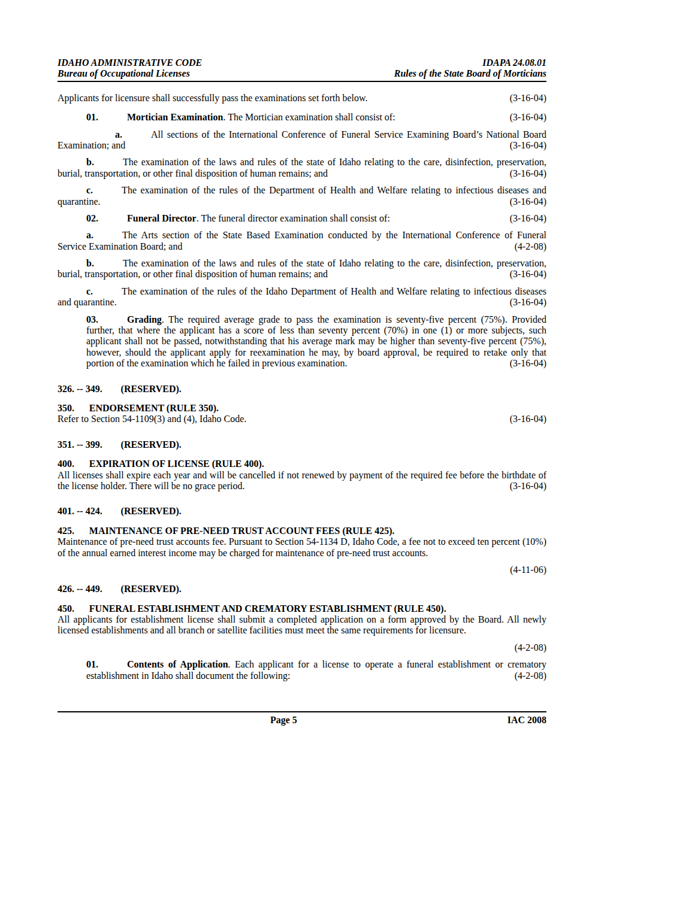IDAHO ADMINISTRATIVE CODE
Bureau of Occupational Licenses
IDAPA 24.08.01
Rules of the State Board of Morticians
Applicants for licensure shall successfully pass the examinations set forth below.(3-16-04)
01. Mortician Examination. The Mortician examination shall consist of:(3-16-04)
a. All sections of the International Conference of Funeral Service Examining Board’s National Board Examination; and(3-16-04)
b. The examination of the laws and rules of the state of Idaho relating to the care, disinfection, preservation, burial, transportation, or other final disposition of human remains; and(3-16-04)
c. The examination of the rules of the Department of Health and Welfare relating to infectious diseases and quarantine.(3-16-04)
02. Funeral Director. The funeral director examination shall consist of:(3-16-04)
a. The Arts section of the State Based Examination conducted by the International Conference of Funeral Service Examination Board; and(4-2-08)
b. The examination of the laws and rules of the state of Idaho relating to the care, disinfection, preservation, burial, transportation, or other final disposition of human remains; and(3-16-04)
c. The examination of the rules of the Idaho Department of Health and Welfare relating to infectious diseases and quarantine.(3-16-04)
03. Grading. The required average grade to pass the examination is seventy-five percent (75%). Provided further, that where the applicant has a score of less than seventy percent (70%) in one (1) or more subjects, such applicant shall not be passed, notwithstanding that his average mark may be higher than seventy-five percent (75%), however, should the applicant apply for reexamination he may, by board approval, be required to retake only that portion of the examination which he failed in previous examination.(3-16-04)
326. -- 349.(RESERVED).
350. ENDORSEMENT (RULE 350).
Refer to Section 54-1109(3) and (4), Idaho Code.(3-16-04)
351. -- 399.(RESERVED).
400. EXPIRATION OF LICENSE (RULE 400).
All licenses shall expire each year and will be cancelled if not renewed by payment of the required fee before the birthdate of the license holder. There will be no grace period.(3-16-04)
401. -- 424.(RESERVED).
425. MAINTENANCE OF PRE-NEED TRUST ACCOUNT FEES (RULE 425).
Maintenance of pre-need trust accounts fee. Pursuant to Section 54-1134 D, Idaho Code, a fee not to exceed ten percent (10%) of the annual earned interest income may be charged for maintenance of pre-need trust accounts.
(4-11-06)
426. -- 449.(RESERVED).
450. FUNERAL ESTABLISHMENT AND CREMATORY ESTABLISHMENT (RULE 450).
All applicants for establishment license shall submit a completed application on a form approved by the Board. All newly licensed establishments and all branch or satellite facilities must meet the same requirements for licensure.
(4-2-08)
01. Contents of Application. Each applicant for a license to operate a funeral establishment or crematory establishment in Idaho shall document the following:(4-2-08)
Page 5
IAC 2008